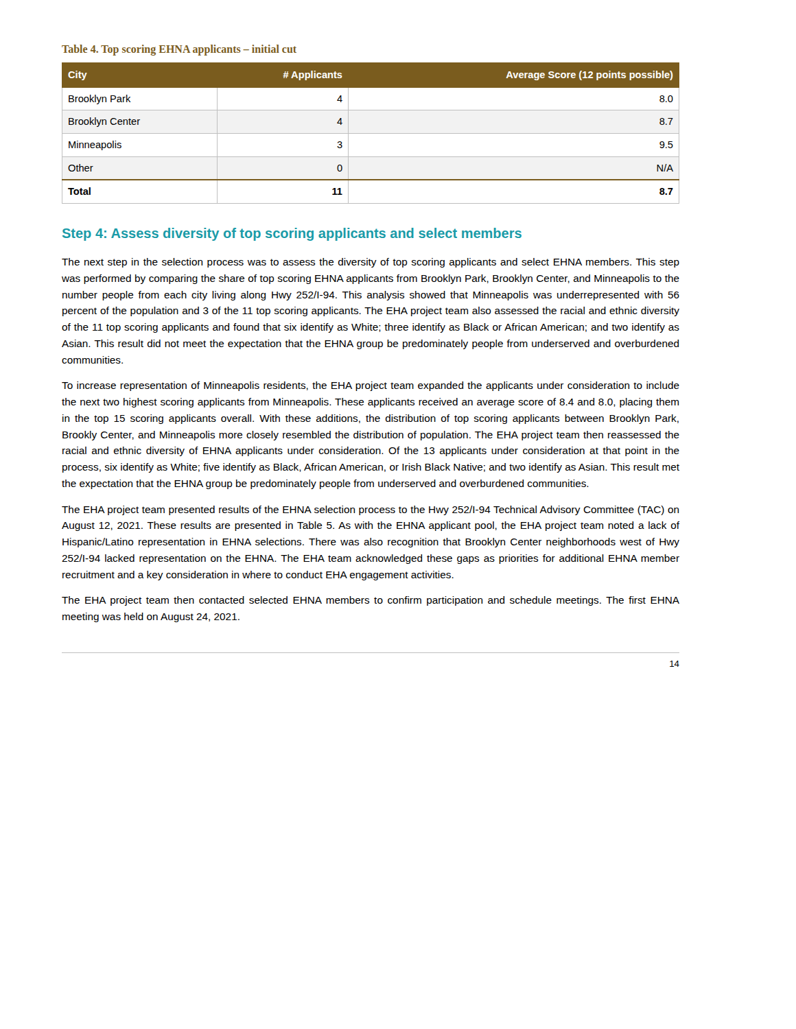Table 4. Top scoring EHNA applicants – initial cut
| City | # Applicants | Average Score (12 points possible) |
| --- | --- | --- |
| Brooklyn Park | 4 | 8.0 |
| Brooklyn Center | 4 | 8.7 |
| Minneapolis | 3 | 9.5 |
| Other | 0 | N/A |
| Total | 11 | 8.7 |
Step 4: Assess diversity of top scoring applicants and select members
The next step in the selection process was to assess the diversity of top scoring applicants and select EHNA members. This step was performed by comparing the share of top scoring EHNA applicants from Brooklyn Park, Brooklyn Center, and Minneapolis to the number people from each city living along Hwy 252/I-94. This analysis showed that Minneapolis was underrepresented with 56 percent of the population and 3 of the 11 top scoring applicants. The EHA project team also assessed the racial and ethnic diversity of the 11 top scoring applicants and found that six identify as White; three identify as Black or African American; and two identify as Asian. This result did not meet the expectation that the EHNA group be predominately people from underserved and overburdened communities.
To increase representation of Minneapolis residents, the EHA project team expanded the applicants under consideration to include the next two highest scoring applicants from Minneapolis. These applicants received an average score of 8.4 and 8.0, placing them in the top 15 scoring applicants overall. With these additions, the distribution of top scoring applicants between Brooklyn Park, Brookly Center, and Minneapolis more closely resembled the distribution of population. The EHA project team then reassessed the racial and ethnic diversity of EHNA applicants under consideration. Of the 13 applicants under consideration at that point in the process, six identify as White; five identify as Black, African American, or Irish Black Native; and two identify as Asian. This result met the expectation that the EHNA group be predominately people from underserved and overburdened communities.
The EHA project team presented results of the EHNA selection process to the Hwy 252/I-94 Technical Advisory Committee (TAC) on August 12, 2021. These results are presented in Table 5. As with the EHNA applicant pool, the EHA project team noted a lack of Hispanic/Latino representation in EHNA selections. There was also recognition that Brooklyn Center neighborhoods west of Hwy 252/I-94 lacked representation on the EHNA. The EHA team acknowledged these gaps as priorities for additional EHNA member recruitment and a key consideration in where to conduct EHA engagement activities.
The EHA project team then contacted selected EHNA members to confirm participation and schedule meetings. The first EHNA meeting was held on August 24, 2021.
14